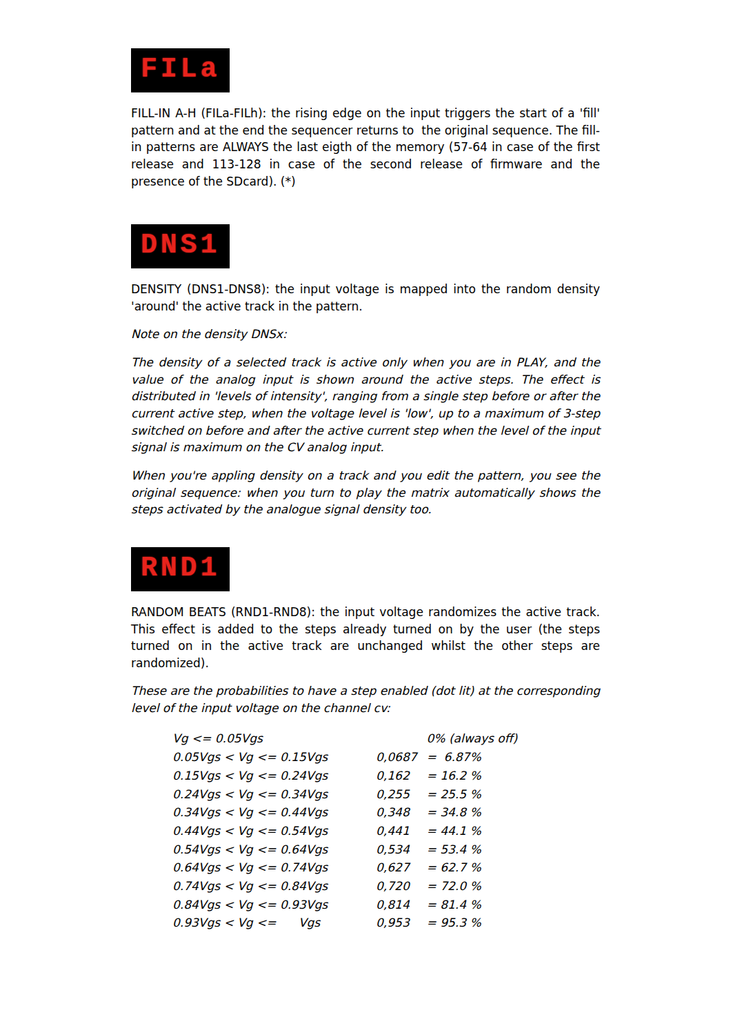FILa
FILL-IN A-H (FILa-FILh): the rising edge on the input triggers the start of a 'fill' pattern and at the end the sequencer returns to the original sequence. The fill-in patterns are ALWAYS the last eigth of the memory (57-64 in case of the first release and 113-128 in case of the second release of firmware and the presence of the SDcard). (*)
DNS1
DENSITY (DNS1-DNS8): the input voltage is mapped into the random density 'around' the active track in the pattern.
Note on the density DNSx:
The density of a selected track is active only when you are in PLAY, and the value of the analog input is shown around the active steps. The effect is distributed in 'levels of intensity', ranging from a single step before or after the current active step, when the voltage level is 'low', up to a maximum of 3-step switched on before and after the active current step when the level of the input signal is maximum on the CV analog input.
When you're appling density on a track and you edit the pattern, you see the original sequence: when you turn to play the matrix automatically shows the steps activated by the analogue signal density too.
RND1
RANDOM BEATS (RND1-RND8): the input voltage randomizes the active track. This effect is added to the steps already turned on by the user (the steps turned on in the active track are unchanged whilst the other steps are randomized).
These are the probabilities to have a step enabled (dot lit) at the corresponding level of the input voltage on the channel cv:
| Vg <= 0.05Vgs | | 0% (always off) |
| 0.05Vgs < Vg <= 0.15Vgs | 0,0687 | = 6.87% |
| 0.15Vgs < Vg <= 0.24Vgs | 0,162 | = 16.2 % |
| 0.24Vgs < Vg <= 0.34Vgs | 0,255 | = 25.5 % |
| 0.34Vgs < Vg <= 0.44Vgs | 0,348 | = 34.8 % |
| 0.44Vgs < Vg <= 0.54Vgs | 0,441 | = 44.1 % |
| 0.54Vgs < Vg <= 0.64Vgs | 0,534 | = 53.4 % |
| 0.64Vgs < Vg <= 0.74Vgs | 0,627 | = 62.7 % |
| 0.74Vgs < Vg <= 0.84Vgs | 0,720 | = 72.0 % |
| 0.84Vgs < Vg <= 0.93Vgs | 0,814 | = 81.4 % |
| 0.93Vgs < Vg <= Vgs | 0,953 | = 95.3 % |